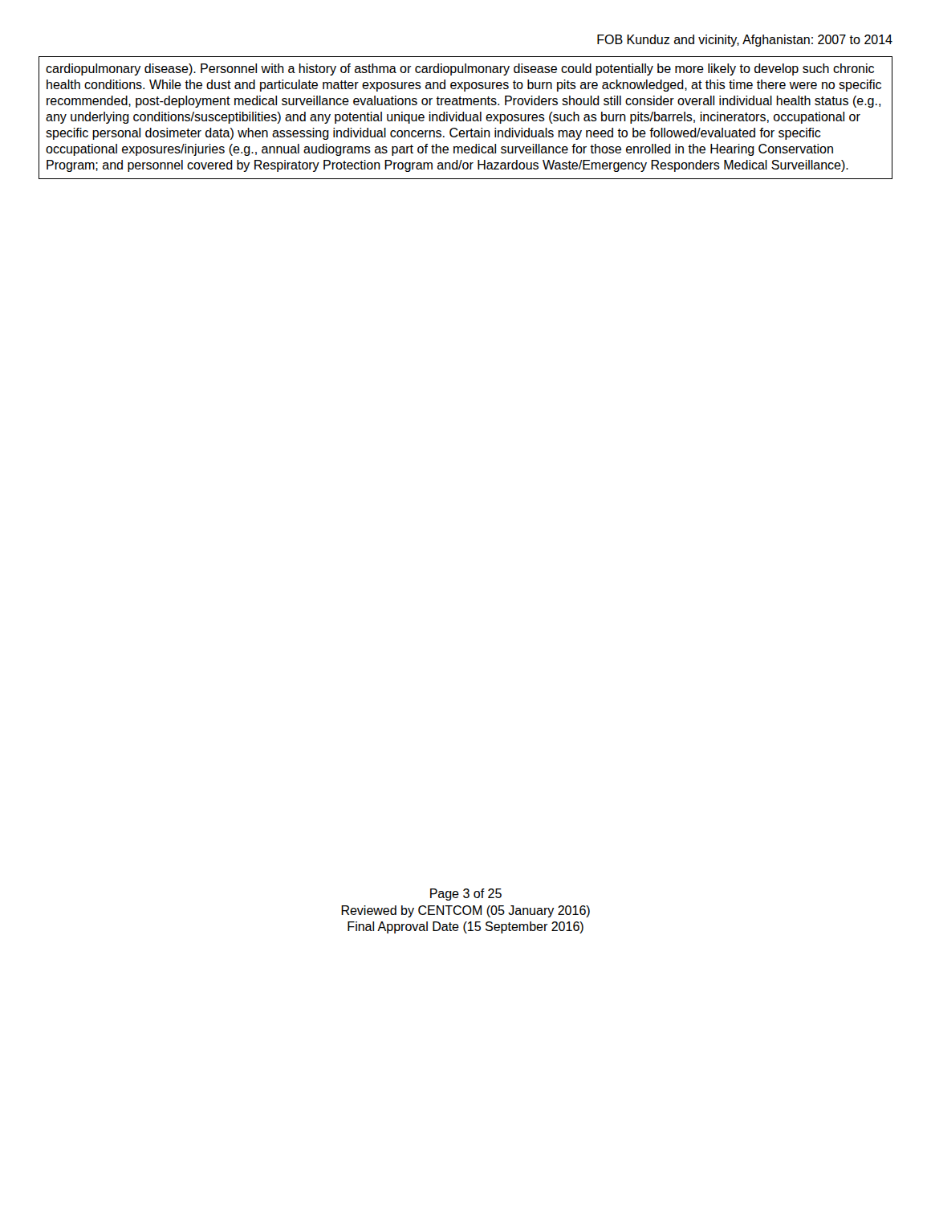FOB Kunduz and vicinity, Afghanistan: 2007 to 2014
cardiopulmonary disease). Personnel with a history of asthma or cardiopulmonary disease could potentially be more likely to develop such chronic health conditions. While the dust and particulate matter exposures and exposures to burn pits are acknowledged, at this time there were no specific recommended, post-deployment medical surveillance evaluations or treatments. Providers should still consider overall individual health status (e.g., any underlying conditions/susceptibilities) and any potential unique individual exposures (such as burn pits/barrels, incinerators, occupational or specific personal dosimeter data) when assessing individual concerns. Certain individuals may need to be followed/evaluated for specific occupational exposures/injuries (e.g., annual audiograms as part of the medical surveillance for those enrolled in the Hearing Conservation Program; and personnel covered by Respiratory Protection Program and/or Hazardous Waste/Emergency Responders Medical Surveillance).
Page 3 of 25
Reviewed by CENTCOM (05 January 2016)
Final Approval Date (15 September 2016)